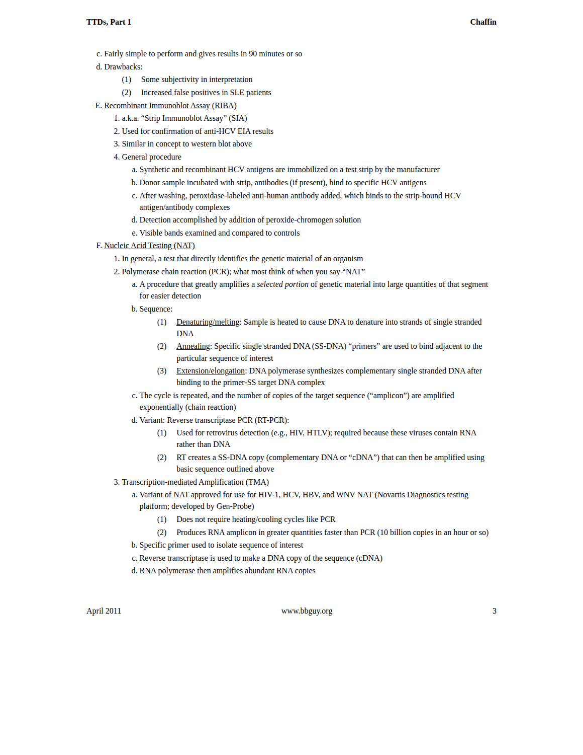TTDs, Part 1 Chaffin
Fairly simple to perform and gives results in 90 minutes or so
Drawbacks:
Some subjectivity in interpretation
Increased false positives in SLE patients
Recombinant Immunoblot Assay (RIBA)
a.k.a. “Strip Immunoblot Assay” (SIA)
Used for confirmation of anti-HCV EIA results
Similar in concept to western blot above
General procedure
Synthetic and recombinant HCV antigens are immobilized on a test strip by the manufacturer
Donor sample incubated with strip, antibodies (if present), bind to specific HCV antigens
After washing, peroxidase-labeled anti-human antibody added, which binds to the strip-bound HCV antigen/antibody complexes
Detection accomplished by addition of peroxide-chromogen solution
Visible bands examined and compared to controls
Nucleic Acid Testing (NAT)
In general, a test that directly identifies the genetic material of an organism
Polymerase chain reaction (PCR); what most think of when you say “NAT”
A procedure that greatly amplifies a selected portion of genetic material into large quantities of that segment for easier detection
Sequence:
Denaturing/melting: Sample is heated to cause DNA to denature into strands of single stranded DNA
Annealing: Specific single stranded DNA (SS-DNA) “primers” are used to bind adjacent to the particular sequence of interest
Extension/elongation: DNA polymerase synthesizes complementary single stranded DNA after binding to the primer-SS target DNA complex
The cycle is repeated, and the number of copies of the target sequence (“amplicon”) are amplified exponentially (chain reaction)
Variant: Reverse transcriptase PCR (RT-PCR):
Used for retrovirus detection (e.g., HIV, HTLV); required because these viruses contain RNA rather than DNA
RT creates a SS-DNA copy (complementary DNA or “cDNA”) that can then be amplified using basic sequence outlined above
Transcription-mediated Amplification (TMA)
Variant of NAT approved for use for HIV-1, HCV, HBV, and WNV NAT (Novartis Diagnostics testing platform; developed by Gen-Probe)
Does not require heating/cooling cycles like PCR
Produces RNA amplicon in greater quantities faster than PCR (10 billion copies in an hour or so)
Specific primer used to isolate sequence of interest
Reverse transcriptase is used to make a DNA copy of the sequence (cDNA)
RNA polymerase then amplifies abundant RNA copies
April 2011 www.bbguy.org 3